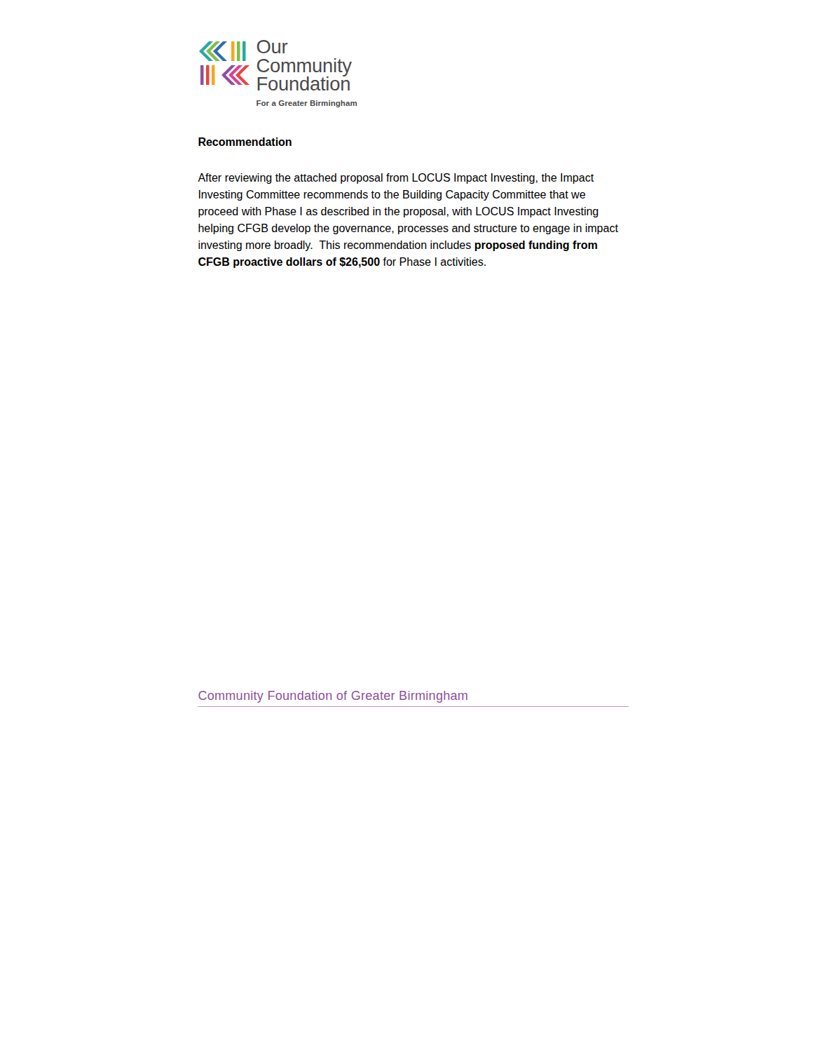Our
Community
Foundation
For a Greater Birmingham
Recommendation
After reviewing the attached proposal from LOCUS Impact Investing, the Impact Investing Committee recommends to the Building Capacity Committee that we proceed with Phase I as described in the proposal, with LOCUS Impact Investing helping CFGB develop the governance, processes and structure to engage in impact investing more broadly. This recommendation includes proposed funding from CFGB proactive dollars of $26,500 for Phase I activities.
Community Foundation of Greater Birmingham